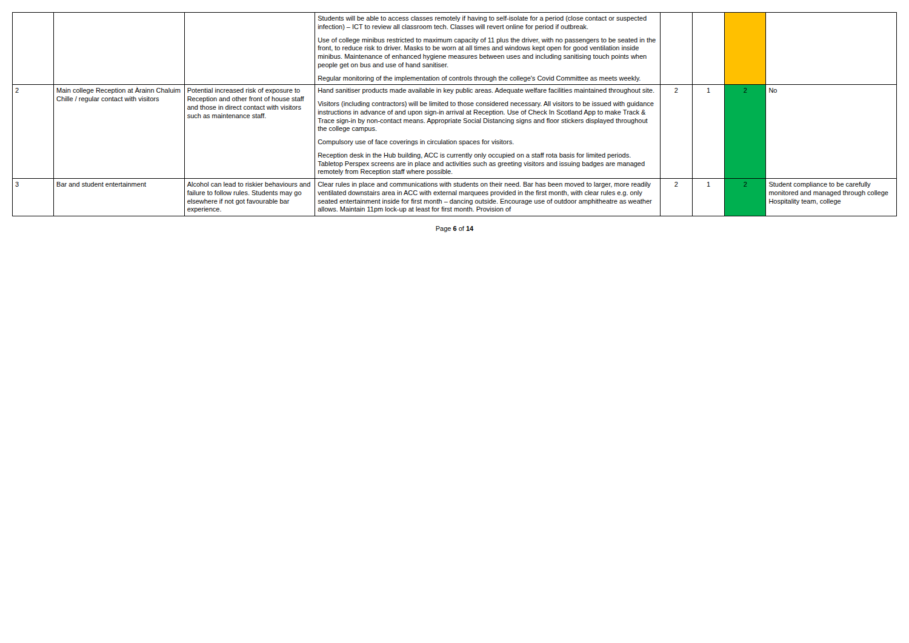| | | | Students will be able to access classes remotely if having to self-isolate for a period (close contact or suspected infection) – ICT to review all classroom tech. Classes will revert online for period if outbreak. Use of college minibus restricted to maximum capacity of 11 plus the driver, with no passengers to be seated in the front, to reduce risk to driver. Masks to be worn at all times and windows kept open for good ventilation inside minibus. Maintenance of enhanced hygiene measures between uses and including sanitising touch points when people get on bus and use of hand sanitiser. Regular monitoring of the implementation of controls through the college's Covid Committee as meets weekly. | | | | |
| 2 | Main college Reception at Àrainn Chaluim Chille / regular contact with visitors | Potential increased risk of exposure to Reception and other front of house staff and those in direct contact with visitors such as maintenance staff. | Hand sanitiser products made available in key public areas. Adequate welfare facilities maintained throughout site. Visitors (including contractors) will be limited to those considered necessary. All visitors to be issued with guidance instructions in advance of and upon sign-in arrival at Reception. Use of Check In Scotland App to make Track & Trace sign-in by non-contact means. Appropriate Social Distancing signs and floor stickers displayed throughout the college campus. Compulsory use of face coverings in circulation spaces for visitors. Reception desk in the Hub building, ACC is currently only occupied on a staff rota basis for limited periods. Tabletop Perspex screens are in place and activities such as greeting visitors and issuing badges are managed remotely from Reception staff where possible. | 2 | 1 | 2 | No |
| 3 | Bar and student entertainment | Alcohol can lead to riskier behaviours and failure to follow rules. Students may go elsewhere if not got favourable bar experience. | Clear rules in place and communications with students on their need. Bar has been moved to larger, more readily ventilated downstairs area in ACC with external marquees provided in the first month, with clear rules e.g. only seated entertainment inside for first month – dancing outside. Encourage use of outdoor amphitheatre as weather allows. Maintain 11pm lock-up at least for first month. Provision of | 2 | 1 | 2 | Student compliance to be carefully monitored and managed through college Hospitality team, college |
Page 6 of 14